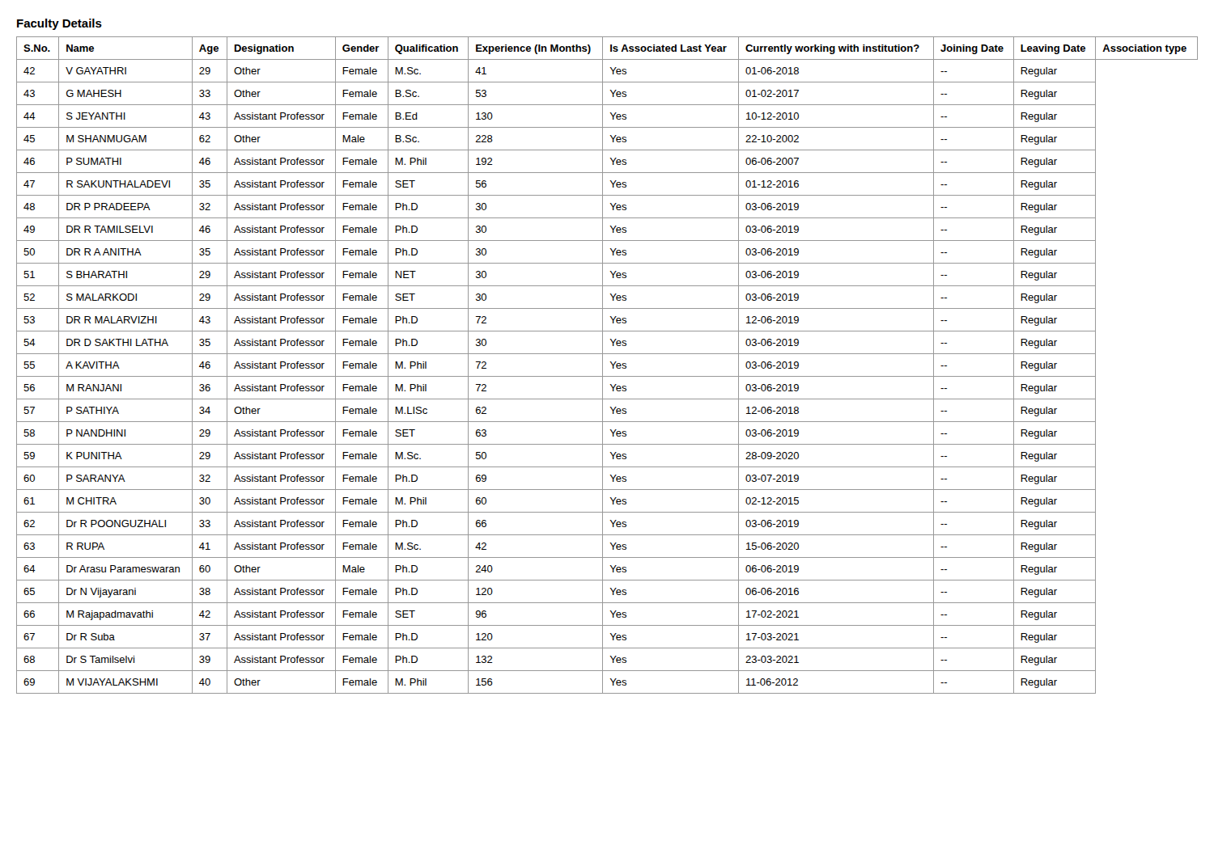Faculty Details
| S.No. | Name | Age | Designation | Gender | Qualification | Experience (In Months) | Is Associated Last Year | Currently working with institution? | Joining Date | Leaving Date | Association type |
| --- | --- | --- | --- | --- | --- | --- | --- | --- | --- | --- | --- |
| 42 | V GAYATHRI | 29 | Other | Female | M.Sc. | 41 | Yes | 01-06-2018 | -- | Regular |
| 43 | G MAHESH | 33 | Other | Female | B.Sc. | 53 | Yes | 01-02-2017 | -- | Regular |
| 44 | S JEYANTHI | 43 | Assistant Professor | Female | B.Ed | 130 | Yes | 10-12-2010 | -- | Regular |
| 45 | M SHANMUGAM | 62 | Other | Male | B.Sc. | 228 | Yes | 22-10-2002 | -- | Regular |
| 46 | P SUMATHI | 46 | Assistant Professor | Female | M. Phil | 192 | Yes | 06-06-2007 | -- | Regular |
| 47 | R SAKUNTHALADEVI | 35 | Assistant Professor | Female | SET | 56 | Yes | 01-12-2016 | -- | Regular |
| 48 | DR P PRADEEPA | 32 | Assistant Professor | Female | Ph.D | 30 | Yes | 03-06-2019 | -- | Regular |
| 49 | DR R TAMILSELVI | 46 | Assistant Professor | Female | Ph.D | 30 | Yes | 03-06-2019 | -- | Regular |
| 50 | DR R A ANITHA | 35 | Assistant Professor | Female | Ph.D | 30 | Yes | 03-06-2019 | -- | Regular |
| 51 | S BHARATHI | 29 | Assistant Professor | Female | NET | 30 | Yes | 03-06-2019 | -- | Regular |
| 52 | S MALARKODI | 29 | Assistant Professor | Female | SET | 30 | Yes | 03-06-2019 | -- | Regular |
| 53 | DR R MALARVIZHI | 43 | Assistant Professor | Female | Ph.D | 72 | Yes | 12-06-2019 | -- | Regular |
| 54 | DR D SAKTHI LATHA | 35 | Assistant Professor | Female | Ph.D | 30 | Yes | 03-06-2019 | -- | Regular |
| 55 | A KAVITHA | 46 | Assistant Professor | Female | M. Phil | 72 | Yes | 03-06-2019 | -- | Regular |
| 56 | M RANJANI | 36 | Assistant Professor | Female | M. Phil | 72 | Yes | 03-06-2019 | -- | Regular |
| 57 | P SATHIYA | 34 | Other | Female | M.LISc | 62 | Yes | 12-06-2018 | -- | Regular |
| 58 | P NANDHINI | 29 | Assistant Professor | Female | SET | 63 | Yes | 03-06-2019 | -- | Regular |
| 59 | K PUNITHA | 29 | Assistant Professor | Female | M.Sc. | 50 | Yes | 28-09-2020 | -- | Regular |
| 60 | P SARANYA | 32 | Assistant Professor | Female | Ph.D | 69 | Yes | 03-07-2019 | -- | Regular |
| 61 | M CHITRA | 30 | Assistant Professor | Female | M. Phil | 60 | Yes | 02-12-2015 | -- | Regular |
| 62 | Dr R POONGUZHALI | 33 | Assistant Professor | Female | Ph.D | 66 | Yes | 03-06-2019 | -- | Regular |
| 63 | R RUPA | 41 | Assistant Professor | Female | M.Sc. | 42 | Yes | 15-06-2020 | -- | Regular |
| 64 | Dr Arasu Parameswaran | 60 | Other | Male | Ph.D | 240 | Yes | 06-06-2019 | -- | Regular |
| 65 | Dr N Vijayarani | 38 | Assistant Professor | Female | Ph.D | 120 | Yes | 06-06-2016 | -- | Regular |
| 66 | M Rajapadmavathi | 42 | Assistant Professor | Female | SET | 96 | Yes | 17-02-2021 | -- | Regular |
| 67 | Dr R Suba | 37 | Assistant Professor | Female | Ph.D | 120 | Yes | 17-03-2021 | -- | Regular |
| 68 | Dr S Tamilselvi | 39 | Assistant Professor | Female | Ph.D | 132 | Yes | 23-03-2021 | -- | Regular |
| 69 | M VIJAYALAKSHMI | 40 | Other | Female | M. Phil | 156 | Yes | 11-06-2012 | -- | Regular |